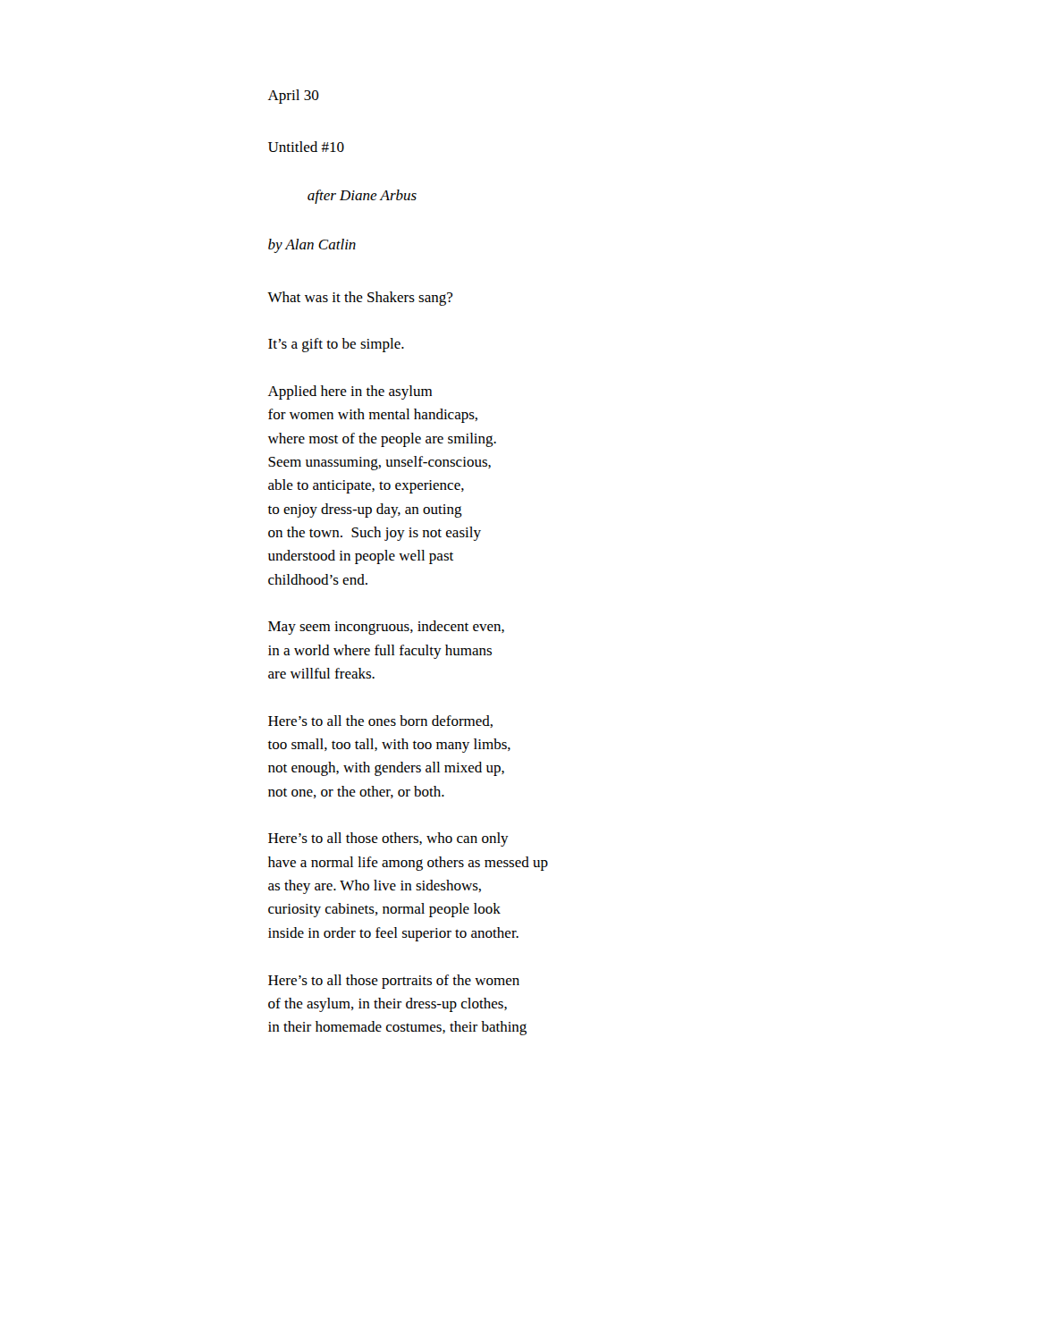April 30
Untitled #10
after Diane Arbus
by Alan Catlin
What was it the Shakers sang?
It’s a gift to be simple.
Applied here in the asylum
for women with mental handicaps,
where most of the people are smiling.
Seem unassuming, unself-conscious,
able to anticipate, to experience,
to enjoy dress-up day, an outing
on the town. Such joy is not easily
understood in people well past
childhood’s end.
May seem incongruous, indecent even,
in a world where full faculty humans
are willful freaks.
Here’s to all the ones born deformed,
too small, too tall, with too many limbs,
not enough, with genders all mixed up,
not one, or the other, or both.
Here’s to all those others, who can only
have a normal life among others as messed up
as they are. Who live in sideshows,
curiosity cabinets, normal people look
inside in order to feel superior to another.
Here’s to all those portraits of the women
of the asylum, in their dress-up clothes,
in their homemade costumes, their bathing